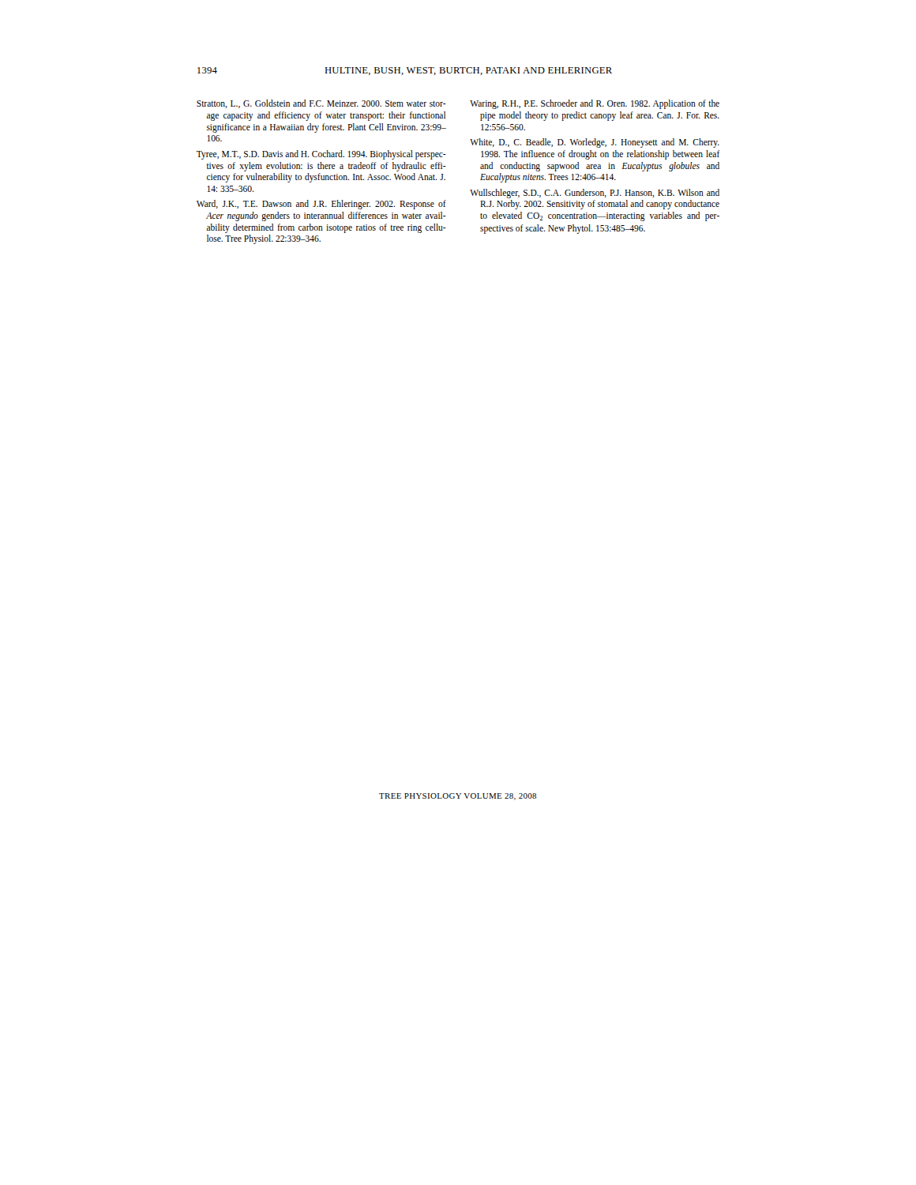1394
HULTINE, BUSH, WEST, BURTCH, PATAKI AND EHLERINGER
Stratton, L., G. Goldstein and F.C. Meinzer. 2000. Stem water storage capacity and efficiency of water transport: their functional significance in a Hawaiian dry forest. Plant Cell Environ. 23:99–106.
Tyree, M.T., S.D. Davis and H. Cochard. 1994. Biophysical perspectives of xylem evolution: is there a tradeoff of hydraulic efficiency for vulnerability to dysfunction. Int. Assoc. Wood Anat. J. 14: 335–360.
Ward, J.K., T.E. Dawson and J.R. Ehleringer. 2002. Response of Acer negundo genders to interannual differences in water availability determined from carbon isotope ratios of tree ring cellulose. Tree Physiol. 22:339–346.
Waring, R.H., P.E. Schroeder and R. Oren. 1982. Application of the pipe model theory to predict canopy leaf area. Can. J. For. Res. 12:556–560.
White, D., C. Beadle, D. Worledge, J. Honeysett and M. Cherry. 1998. The influence of drought on the relationship between leaf and conducting sapwood area in Eucalyptus globules and Eucalyptus nitens. Trees 12:406–414.
Wullschleger, S.D., C.A. Gunderson, P.J. Hanson, K.B. Wilson and R.J. Norby. 2002. Sensitivity of stomatal and canopy conductance to elevated CO2 concentration—interacting variables and perspectives of scale. New Phytol. 153:485–496.
TREE PHYSIOLOGY VOLUME 28, 2008